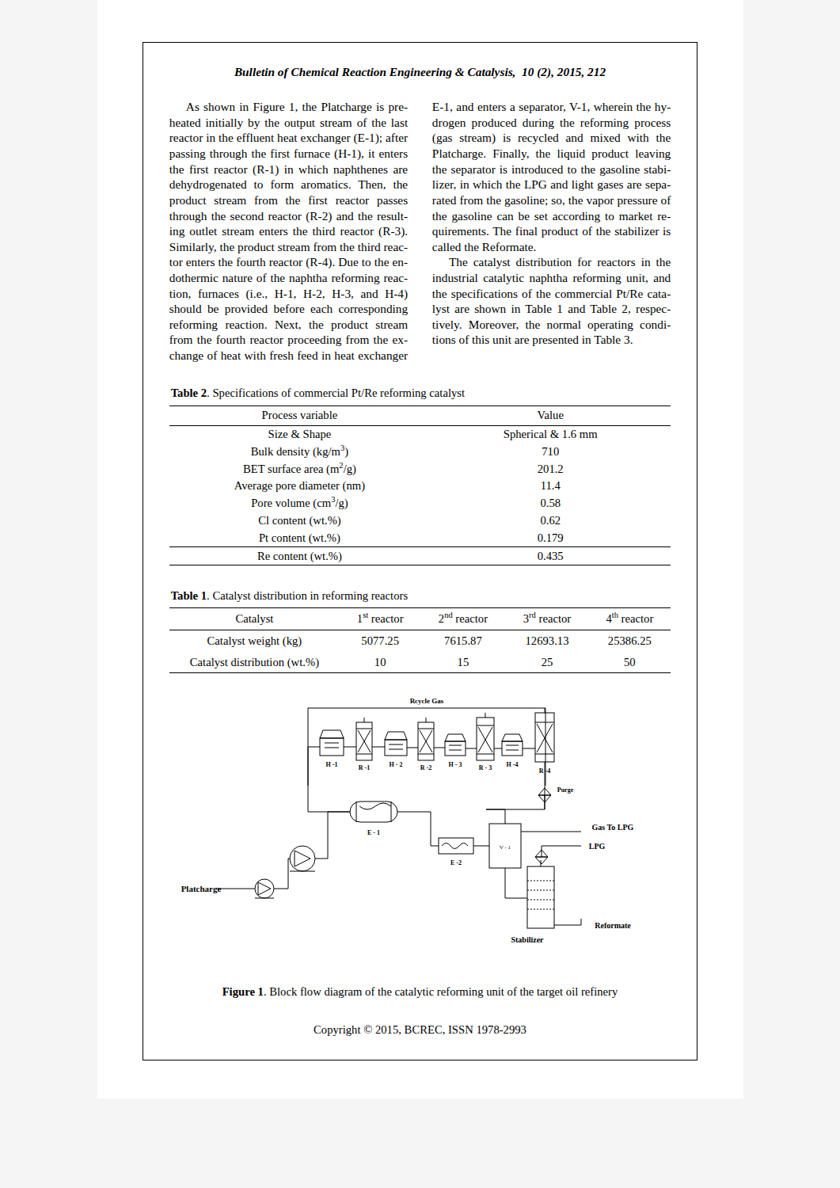Bulletin of Chemical Reaction Engineering & Catalysis, 10 (2), 2015, 212
As shown in Figure 1, the Platcharge is pre-heated initially by the output stream of the last reactor in the effluent heat exchanger (E-1); after passing through the first furnace (H-1), it enters the first reactor (R-1) in which naphthenes are dehydrogenated to form aromatics. Then, the product stream from the first reactor passes through the second reactor (R-2) and the resulting outlet stream enters the third reactor (R-3). Similarly, the product stream from the third reactor enters the fourth reactor (R-4). Due to the endothermic nature of the naphtha reforming reaction, furnaces (i.e., H-1, H-2, H-3, and H-4) should be provided before each corresponding reforming reaction. Next, the product stream from the fourth reactor proceeding from the exchange of heat with fresh feed in heat exchanger E-1, and enters a separator, V-1, wherein the hydrogen produced during the reforming process (gas stream) is recycled and mixed with the Platcharge. Finally, the liquid product leaving the separator is introduced to the gasoline stabilizer, in which the LPG and light gases are separated from the gasoline; so, the vapor pressure of the gasoline can be set according to market requirements. The final product of the stabilizer is called the Reformate.
The catalyst distribution for reactors in the industrial catalytic naphtha reforming unit, and the specifications of the commercial Pt/Re catalyst are shown in Table 1 and Table 2, respectively. Moreover, the normal operating conditions of this unit are presented in Table 3.
Table 2. Specifications of commercial Pt/Re reforming catalyst
| Process variable | Value |
| Size & Shape | Spherical & 1.6 mm |
| Bulk density (kg/m 3 ) | 710 |
| BET surface area (m 2 /g) | 201.2 |
| Average pore diameter (nm) | 11.4 |
| Pore volume (cm 3 /g) | 0.58 |
| Cl content (wt.%) | 0.62 |
| Pt content (wt.%) | 0.179 |
| Re content (wt.%) | 0.435 |
Table 1. Catalyst distribution in reforming reactors
| Catalyst | 1 st reactor | 2 nd reactor | 3 rd reactor | 4 th reactor |
| Catalyst weight (kg) | 5077.25 | 7615.87 | 12693.13 | 25386.25 |
| Catalyst distribution (wt.%) | 10 | 15 | 25 | 50 |
Rcycle Gas H -1 R -1 H - 2 R -2 H - 3 R - 3 H -4 R -4 E - 1 E -2 V - 1 Purge Gas To LPG LPG Stabilizer Reformate Platcharge
Figure 1. Block flow diagram of the catalytic reforming unit of the target oil refinery
Copyright © 2015, BCREC, ISSN 1978-2993